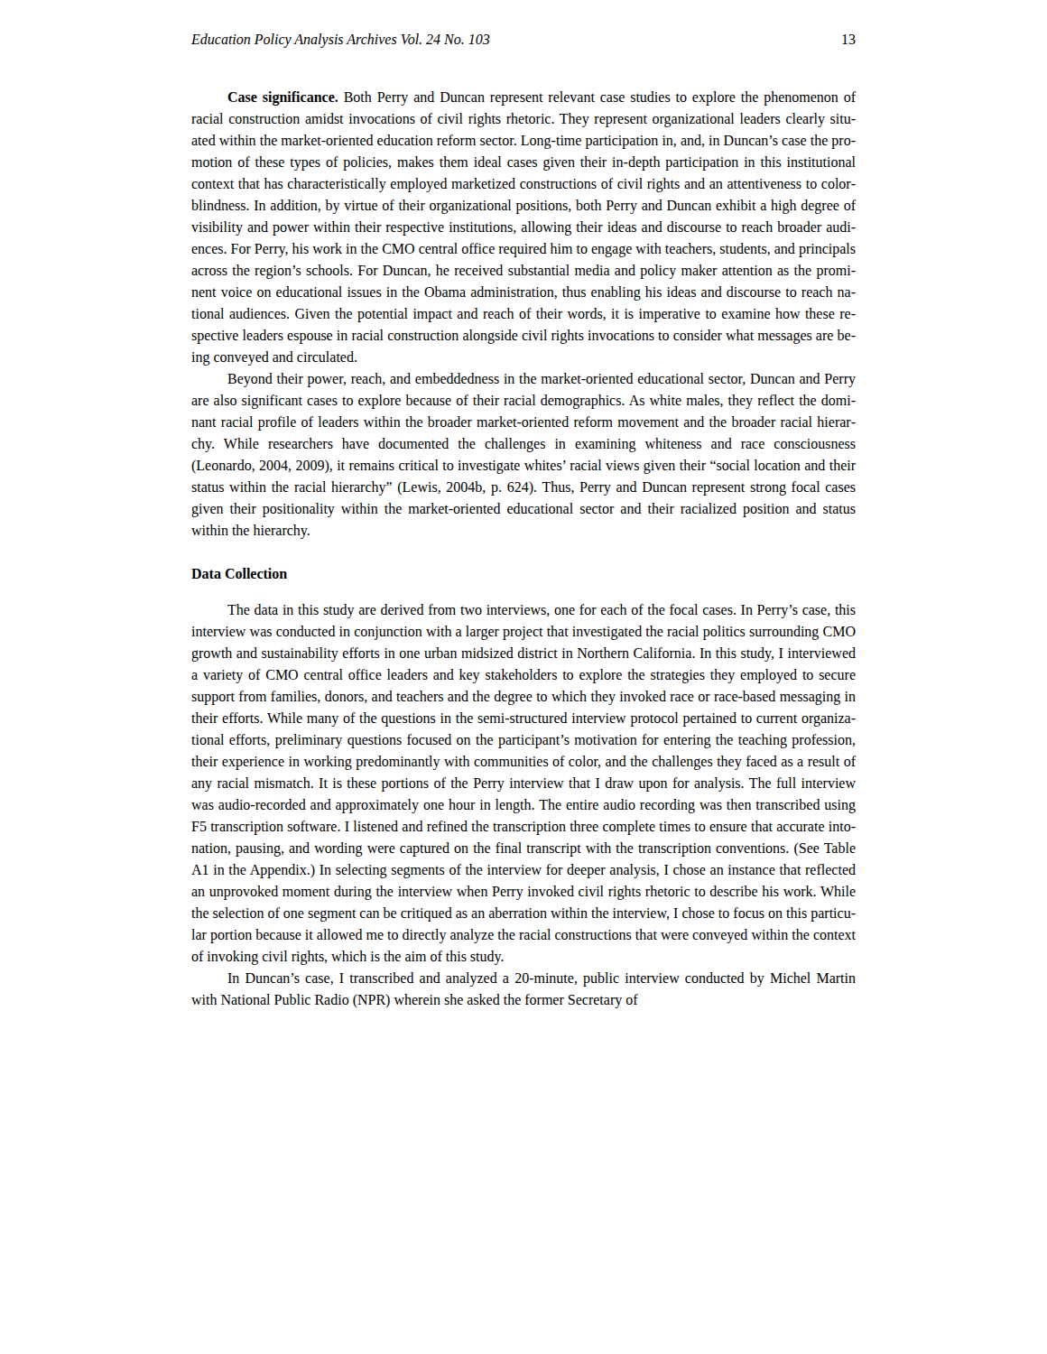Education Policy Analysis Archives Vol. 24 No. 103 13
Case significance. Both Perry and Duncan represent relevant case studies to explore the phenomenon of racial construction amidst invocations of civil rights rhetoric. They represent organizational leaders clearly situated within the market-oriented education reform sector. Long-time participation in, and, in Duncan’s case the promotion of these types of policies, makes them ideal cases given their in-depth participation in this institutional context that has characteristically employed marketized constructions of civil rights and an attentiveness to colorblindness. In addition, by virtue of their organizational positions, both Perry and Duncan exhibit a high degree of visibility and power within their respective institutions, allowing their ideas and discourse to reach broader audiences. For Perry, his work in the CMO central office required him to engage with teachers, students, and principals across the region’s schools. For Duncan, he received substantial media and policy maker attention as the prominent voice on educational issues in the Obama administration, thus enabling his ideas and discourse to reach national audiences. Given the potential impact and reach of their words, it is imperative to examine how these respective leaders espouse in racial construction alongside civil rights invocations to consider what messages are being conveyed and circulated.
Beyond their power, reach, and embeddedness in the market-oriented educational sector, Duncan and Perry are also significant cases to explore because of their racial demographics. As white males, they reflect the dominant racial profile of leaders within the broader market-oriented reform movement and the broader racial hierarchy. While researchers have documented the challenges in examining whiteness and race consciousness (Leonardo, 2004, 2009), it remains critical to investigate whites’ racial views given their “social location and their status within the racial hierarchy” (Lewis, 2004b, p. 624). Thus, Perry and Duncan represent strong focal cases given their positionality within the market-oriented educational sector and their racialized position and status within the hierarchy.
Data Collection
The data in this study are derived from two interviews, one for each of the focal cases. In Perry’s case, this interview was conducted in conjunction with a larger project that investigated the racial politics surrounding CMO growth and sustainability efforts in one urban midsized district in Northern California. In this study, I interviewed a variety of CMO central office leaders and key stakeholders to explore the strategies they employed to secure support from families, donors, and teachers and the degree to which they invoked race or race-based messaging in their efforts. While many of the questions in the semi-structured interview protocol pertained to current organizational efforts, preliminary questions focused on the participant’s motivation for entering the teaching profession, their experience in working predominantly with communities of color, and the challenges they faced as a result of any racial mismatch. It is these portions of the Perry interview that I draw upon for analysis. The full interview was audio-recorded and approximately one hour in length. The entire audio recording was then transcribed using F5 transcription software. I listened and refined the transcription three complete times to ensure that accurate intonation, pausing, and wording were captured on the final transcript with the transcription conventions. (See Table A1 in the Appendix.) In selecting segments of the interview for deeper analysis, I chose an instance that reflected an unprovoked moment during the interview when Perry invoked civil rights rhetoric to describe his work. While the selection of one segment can be critiqued as an aberration within the interview, I chose to focus on this particular portion because it allowed me to directly analyze the racial constructions that were conveyed within the context of invoking civil rights, which is the aim of this study.
In Duncan’s case, I transcribed and analyzed a 20-minute, public interview conducted by Michel Martin with National Public Radio (NPR) wherein she asked the former Secretary of